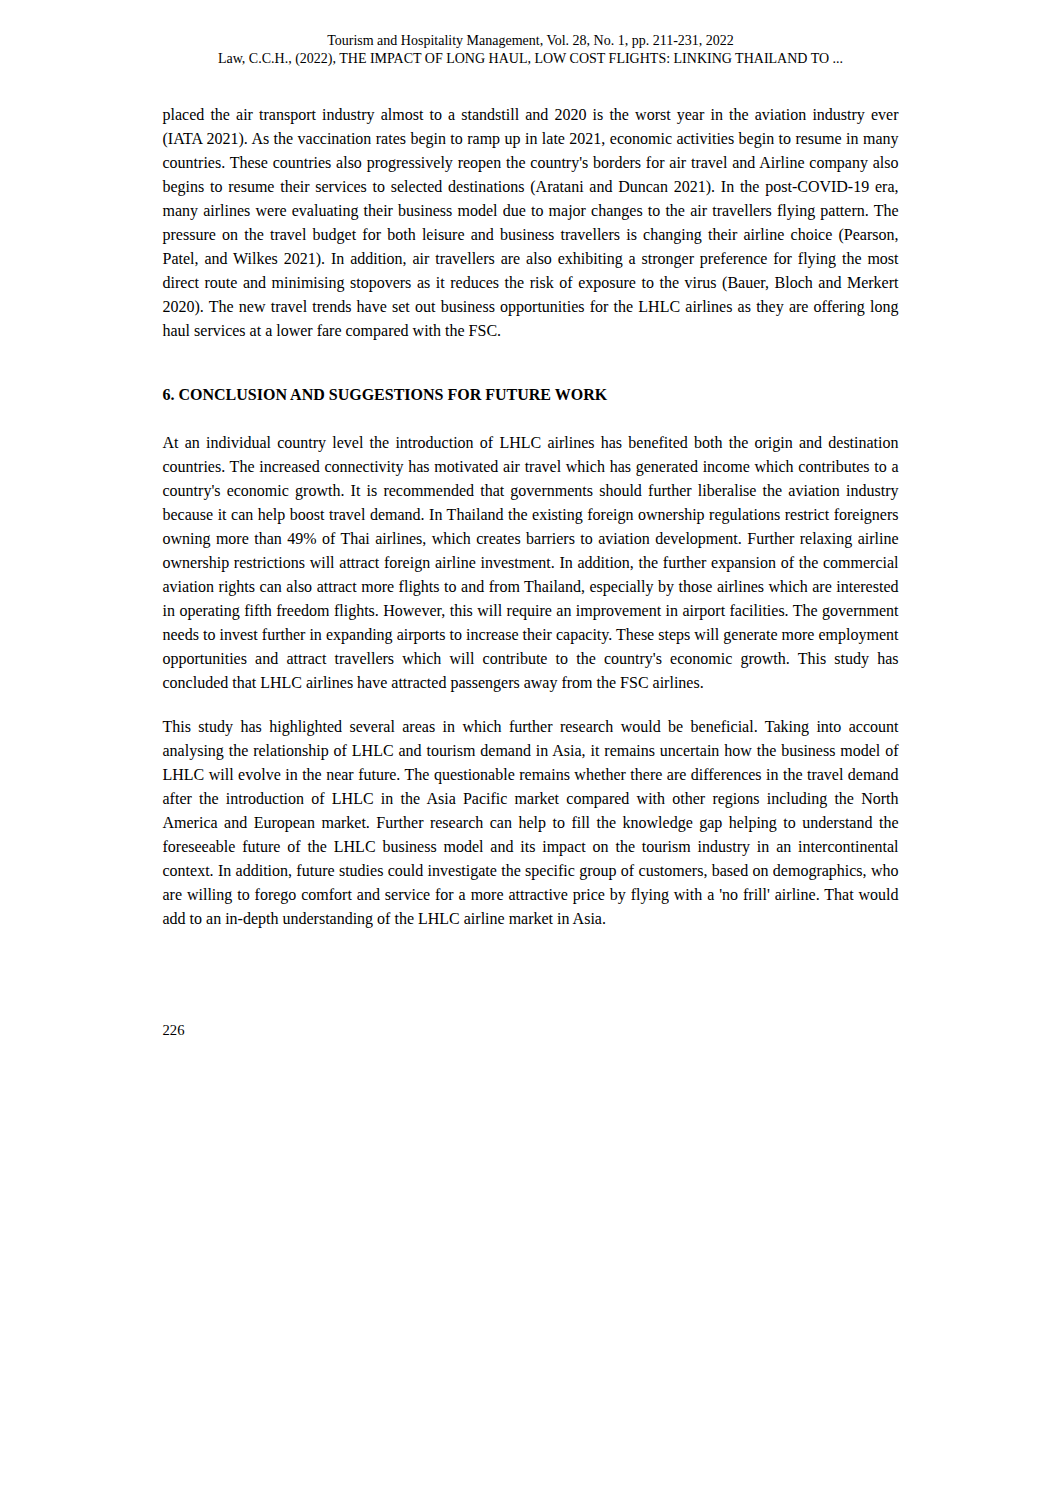Tourism and Hospitality Management, Vol. 28, No. 1, pp. 211-231, 2022
Law, C.C.H., (2022), THE IMPACT OF LONG HAUL, LOW COST FLIGHTS: LINKING THAILAND TO ...
placed the air transport industry almost to a standstill and 2020 is the worst year in the aviation industry ever (IATA 2021). As the vaccination rates begin to ramp up in late 2021, economic activities begin to resume in many countries. These countries also progressively reopen the country's borders for air travel and Airline company also begins to resume their services to selected destinations (Aratani and Duncan 2021). In the post-COVID-19 era, many airlines were evaluating their business model due to major changes to the air travellers flying pattern. The pressure on the travel budget for both leisure and business travellers is changing their airline choice (Pearson, Patel, and Wilkes 2021). In addition, air travellers are also exhibiting a stronger preference for flying the most direct route and minimising stopovers as it reduces the risk of exposure to the virus (Bauer, Bloch and Merkert 2020). The new travel trends have set out business opportunities for the LHLC airlines as they are offering long haul services at a lower fare compared with the FSC.
6. Conclusion and Suggestions for Future Work
At an individual country level the introduction of LHLC airlines has benefited both the origin and destination countries. The increased connectivity has motivated air travel which has generated income which contributes to a country's economic growth. It is recommended that governments should further liberalise the aviation industry because it can help boost travel demand. In Thailand the existing foreign ownership regulations restrict foreigners owning more than 49% of Thai airlines, which creates barriers to aviation development. Further relaxing airline ownership restrictions will attract foreign airline investment. In addition, the further expansion of the commercial aviation rights can also attract more flights to and from Thailand, especially by those airlines which are interested in operating fifth freedom flights. However, this will require an improvement in airport facilities. The government needs to invest further in expanding airports to increase their capacity. These steps will generate more employment opportunities and attract travellers which will contribute to the country's economic growth. This study has concluded that LHLC airlines have attracted passengers away from the FSC airlines.
This study has highlighted several areas in which further research would be beneficial. Taking into account analysing the relationship of LHLC and tourism demand in Asia, it remains uncertain how the business model of LHLC will evolve in the near future. The questionable remains whether there are differences in the travel demand after the introduction of LHLC in the Asia Pacific market compared with other regions including the North America and European market. Further research can help to fill the knowledge gap helping to understand the foreseeable future of the LHLC business model and its impact on the tourism industry in an intercontinental context. In addition, future studies could investigate the specific group of customers, based on demographics, who are willing to forego comfort and service for a more attractive price by flying with a 'no frill' airline. That would add to an in-depth understanding of the LHLC airline market in Asia.
226